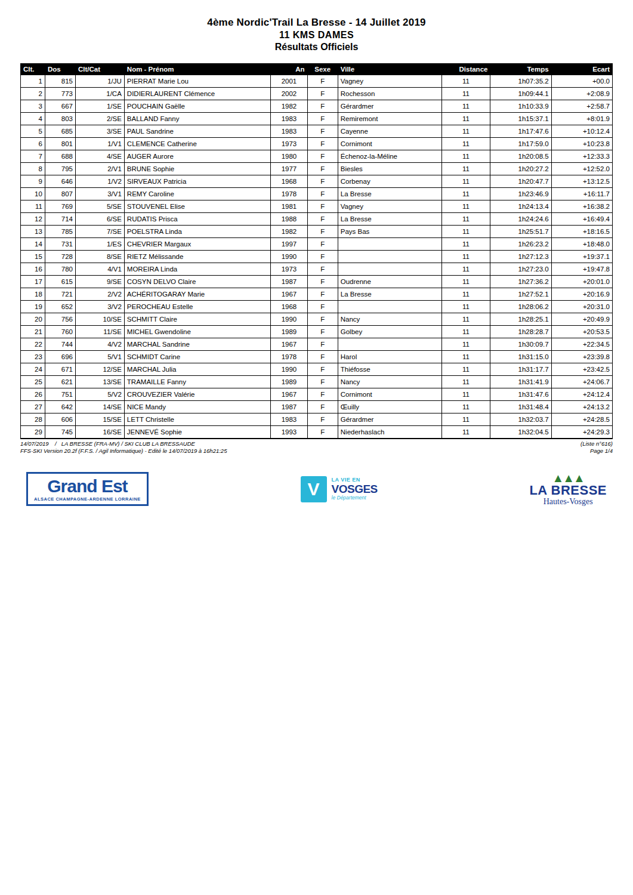4ème Nordic'Trail La Bresse - 14 Juillet 2019
11 KMS DAMES
Résultats Officiels
| Clt. | Dos | Clt/Cat | Nom - Prénom | An | Sexe | Ville | Distance | Temps | Ecart |
| --- | --- | --- | --- | --- | --- | --- | --- | --- | --- |
| 1 | 815 | 1/JU | PIERRAT Marie Lou | 2001 | F | Vagney | 11 | 1h07:35.2 | +00.0 |
| 2 | 773 | 1/CA | DIDIERLAURENT Clémence | 2002 | F | Rochesson | 11 | 1h09:44.1 | +2:08.9 |
| 3 | 667 | 1/SE | POUCHAIN Gaëlle | 1982 | F | Gérardmer | 11 | 1h10:33.9 | +2:58.7 |
| 4 | 803 | 2/SE | BALLAND Fanny | 1983 | F | Remiremont | 11 | 1h15:37.1 | +8:01.9 |
| 5 | 685 | 3/SE | PAUL Sandrine | 1983 | F | Cayenne | 11 | 1h17:47.6 | +10:12.4 |
| 6 | 801 | 1/V1 | CLEMENCE Catherine | 1973 | F | Cornimont | 11 | 1h17:59.0 | +10:23.8 |
| 7 | 688 | 4/SE | AUGER Aurore | 1980 | F | Échenoz-la-Méline | 11 | 1h20:08.5 | +12:33.3 |
| 8 | 795 | 2/V1 | BRUNE Sophie | 1977 | F | Biesles | 11 | 1h20:27.2 | +12:52.0 |
| 9 | 646 | 1/V2 | SIRVEAUX Patricia | 1968 | F | Corbenay | 11 | 1h20:47.7 | +13:12.5 |
| 10 | 807 | 3/V1 | REMY Caroline | 1978 | F | La Bresse | 11 | 1h23:46.9 | +16:11.7 |
| 11 | 769 | 5/SE | STOUVENEL Elise | 1981 | F | Vagney | 11 | 1h24:13.4 | +16:38.2 |
| 12 | 714 | 6/SE | RUDATIS Prisca | 1988 | F | La Bresse | 11 | 1h24:24.6 | +16:49.4 |
| 13 | 785 | 7/SE | POELSTRA Linda | 1982 | F | Pays Bas | 11 | 1h25:51.7 | +18:16.5 |
| 14 | 731 | 1/ES | CHEVRIER Margaux | 1997 | F | | 11 | 1h26:23.2 | +18:48.0 |
| 15 | 728 | 8/SE | RIETZ Mélissande | 1990 | F | | 11 | 1h27:12.3 | +19:37.1 |
| 16 | 780 | 4/V1 | MOREIRA Linda | 1973 | F | | 11 | 1h27:23.0 | +19:47.8 |
| 17 | 615 | 9/SE | COSYN DELVO Claire | 1987 | F | Oudrenne | 11 | 1h27:36.2 | +20:01.0 |
| 18 | 721 | 2/V2 | ACHÉRITOGARAY Marie | 1967 | F | La Bresse | 11 | 1h27:52.1 | +20:16.9 |
| 19 | 652 | 3/V2 | PEROCHEAU Estelle | 1968 | F | | 11 | 1h28:06.2 | +20:31.0 |
| 20 | 756 | 10/SE | SCHMITT Claire | 1990 | F | Nancy | 11 | 1h28:25.1 | +20:49.9 |
| 21 | 760 | 11/SE | MICHEL Gwendoline | 1989 | F | Golbey | 11 | 1h28:28.7 | +20:53.5 |
| 22 | 744 | 4/V2 | MARCHAL Sandrine | 1967 | F | | 11 | 1h30:09.7 | +22:34.5 |
| 23 | 696 | 5/V1 | SCHMIDT Carine | 1978 | F | Harol | 11 | 1h31:15.0 | +23:39.8 |
| 24 | 671 | 12/SE | MARCHAL Julia | 1990 | F | Thiéfosse | 11 | 1h31:17.7 | +23:42.5 |
| 25 | 621 | 13/SE | TRAMAILLE Fanny | 1989 | F | Nancy | 11 | 1h31:41.9 | +24:06.7 |
| 26 | 751 | 5/V2 | CROUVEZIER Valérie | 1967 | F | Cornimont | 11 | 1h31:47.6 | +24:12.4 |
| 27 | 642 | 14/SE | NICE Mandy | 1987 | F | Œuilly | 11 | 1h31:48.4 | +24:13.2 |
| 28 | 606 | 15/SE | LETT Christelle | 1983 | F | Gérardmer | 11 | 1h32:03.7 | +24:28.5 |
| 29 | 745 | 16/SE | JENNEVÉ Sophie | 1993 | F | Niederhaslach | 11 | 1h32:04.5 | +24:29.3 |
14/07/2019 / LA BRESSE (FRA-MV) / SKI CLUB LA BRESSAUDE (Liste n°616)
FFS-SKI Version 20.2f (F.F.S. / Agil Informatique) - Edité le 14/07/2019 à 16h21:25 Page 1/4
Grand Est
ALSACE CHAMPAGNE-ARDENNE LORRAINE
V
LA VIE EN
VOSGES
le Département
▲▲▲
LA BRESSE
Hautes-Vosges